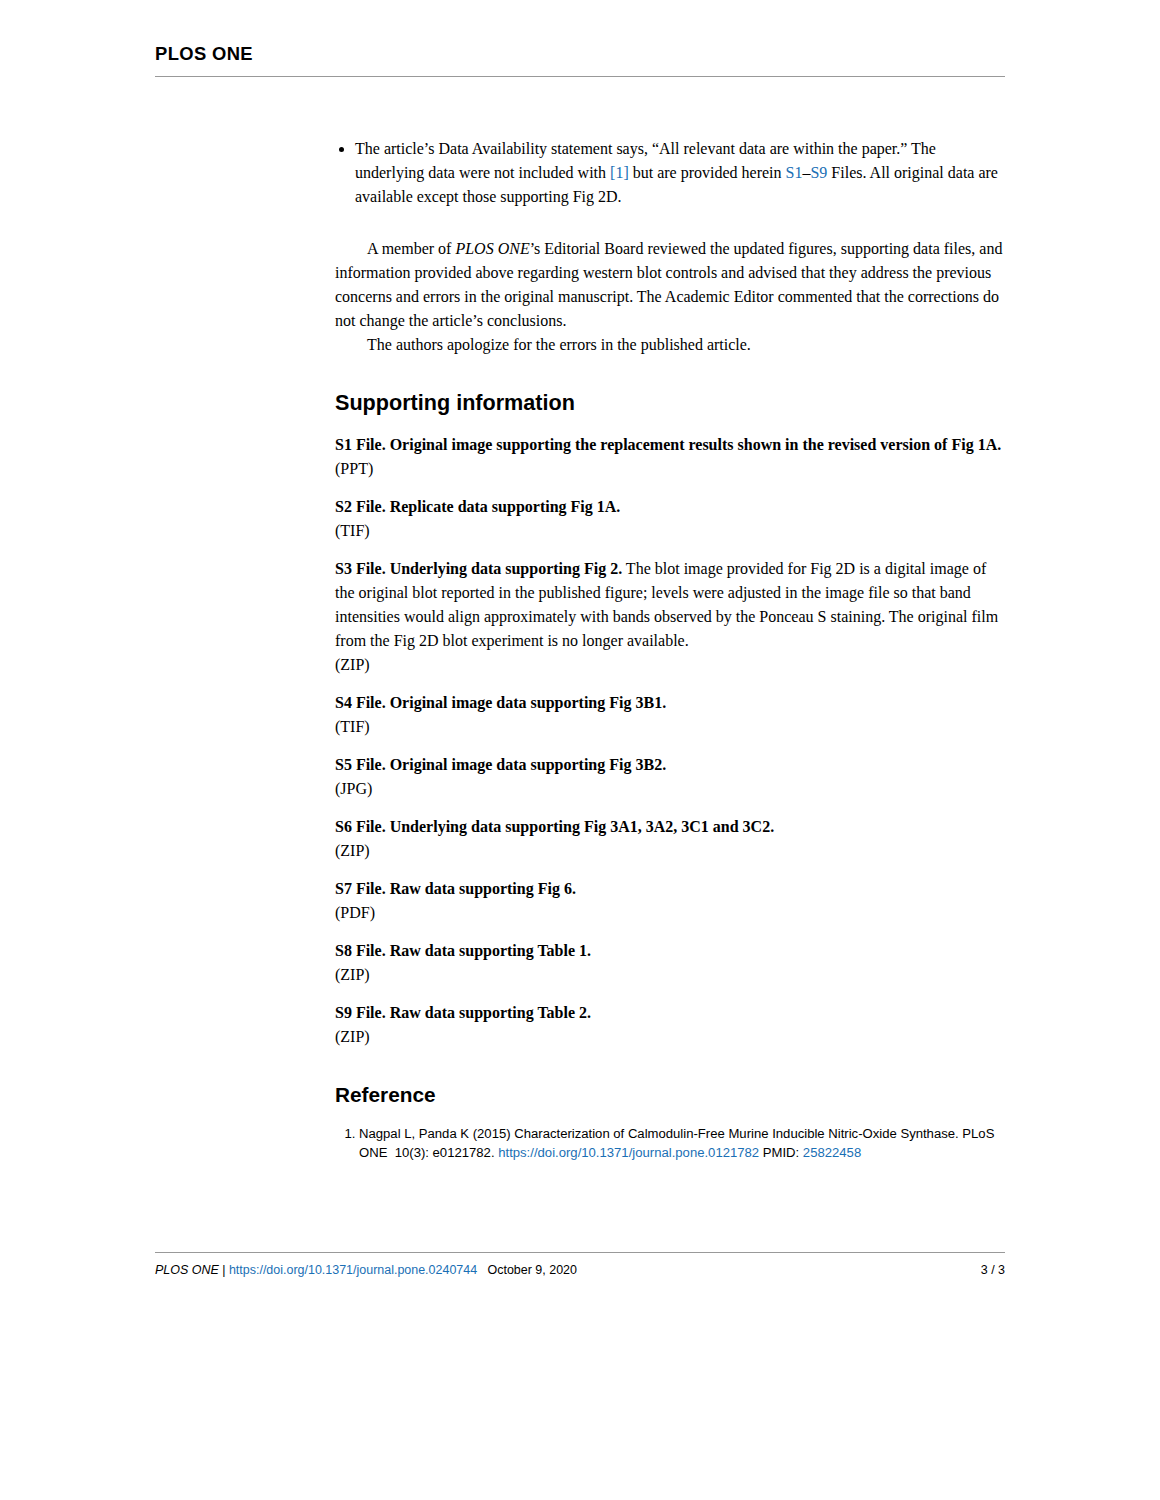PLOS ONE
The article’s Data Availability statement says, “All relevant data are within the paper.” The underlying data were not included with [1] but are provided herein S1–S9 Files. All original data are available except those supporting Fig 2D.
A member of PLOS ONE’s Editorial Board reviewed the updated figures, supporting data files, and information provided above regarding western blot controls and advised that they address the previous concerns and errors in the original manuscript. The Academic Editor commented that the corrections do not change the article’s conclusions.
The authors apologize for the errors in the published article.
Supporting information
S1 File. Original image supporting the replacement results shown in the revised version of Fig 1A. (PPT)
S2 File. Replicate data supporting Fig 1A. (TIF)
S3 File. Underlying data supporting Fig 2. The blot image provided for Fig 2D is a digital image of the original blot reported in the published figure; levels were adjusted in the image file so that band intensities would align approximately with bands observed by the Ponceau S staining. The original film from the Fig 2D blot experiment is no longer available. (ZIP)
S4 File. Original image data supporting Fig 3B1. (TIF)
S5 File. Original image data supporting Fig 3B2. (JPG)
S6 File. Underlying data supporting Fig 3A1, 3A2, 3C1 and 3C2. (ZIP)
S7 File. Raw data supporting Fig 6. (PDF)
S8 File. Raw data supporting Table 1. (ZIP)
S9 File. Raw data supporting Table 2. (ZIP)
Reference
Nagpal L, Panda K (2015) Characterization of Calmodulin-Free Murine Inducible Nitric-Oxide Synthase. PLoS ONE 10(3): e0121782. https://doi.org/10.1371/journal.pone.0121782 PMID: 25822458
PLOS ONE | https://doi.org/10.1371/journal.pone.0240744 October 9, 2020
3 / 3